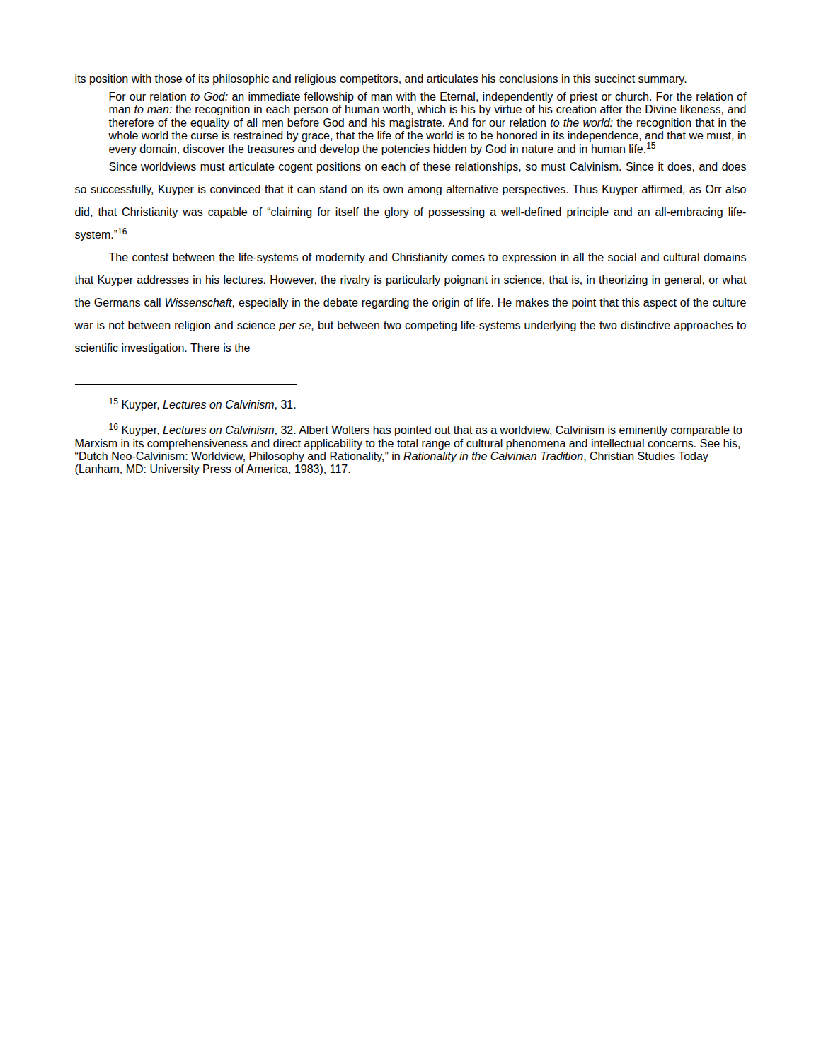its position with those of its philosophic and religious competitors, and articulates his conclusions in this succinct summary.
For our relation to God: an immediate fellowship of man with the Eternal, independently of priest or church. For the relation of man to man: the recognition in each person of human worth, which is his by virtue of his creation after the Divine likeness, and therefore of the equality of all men before God and his magistrate. And for our relation to the world: the recognition that in the whole world the curse is restrained by grace, that the life of the world is to be honored in its independence, and that we must, in every domain, discover the treasures and develop the potencies hidden by God in nature and in human life.15
Since worldviews must articulate cogent positions on each of these relationships, so must Calvinism. Since it does, and does so successfully, Kuyper is convinced that it can stand on its own among alternative perspectives. Thus Kuyper affirmed, as Orr also did, that Christianity was capable of “claiming for itself the glory of possessing a well-defined principle and an all-embracing life-system.”16
The contest between the life-systems of modernity and Christianity comes to expression in all the social and cultural domains that Kuyper addresses in his lectures. However, the rivalry is particularly poignant in science, that is, in theorizing in general, or what the Germans call Wissenschaft, especially in the debate regarding the origin of life. He makes the point that this aspect of the culture war is not between religion and science per se, but between two competing life-systems underlying the two distinctive approaches to scientific investigation. There is the
15 Kuyper, Lectures on Calvinism, 31.
16 Kuyper, Lectures on Calvinism, 32. Albert Wolters has pointed out that as a worldview, Calvinism is eminently comparable to Marxism in its comprehensiveness and direct applicability to the total range of cultural phenomena and intellectual concerns. See his, “Dutch Neo-Calvinism: Worldview, Philosophy and Rationality,” in Rationality in the Calvinian Tradition, Christian Studies Today (Lanham, MD: University Press of America, 1983), 117.